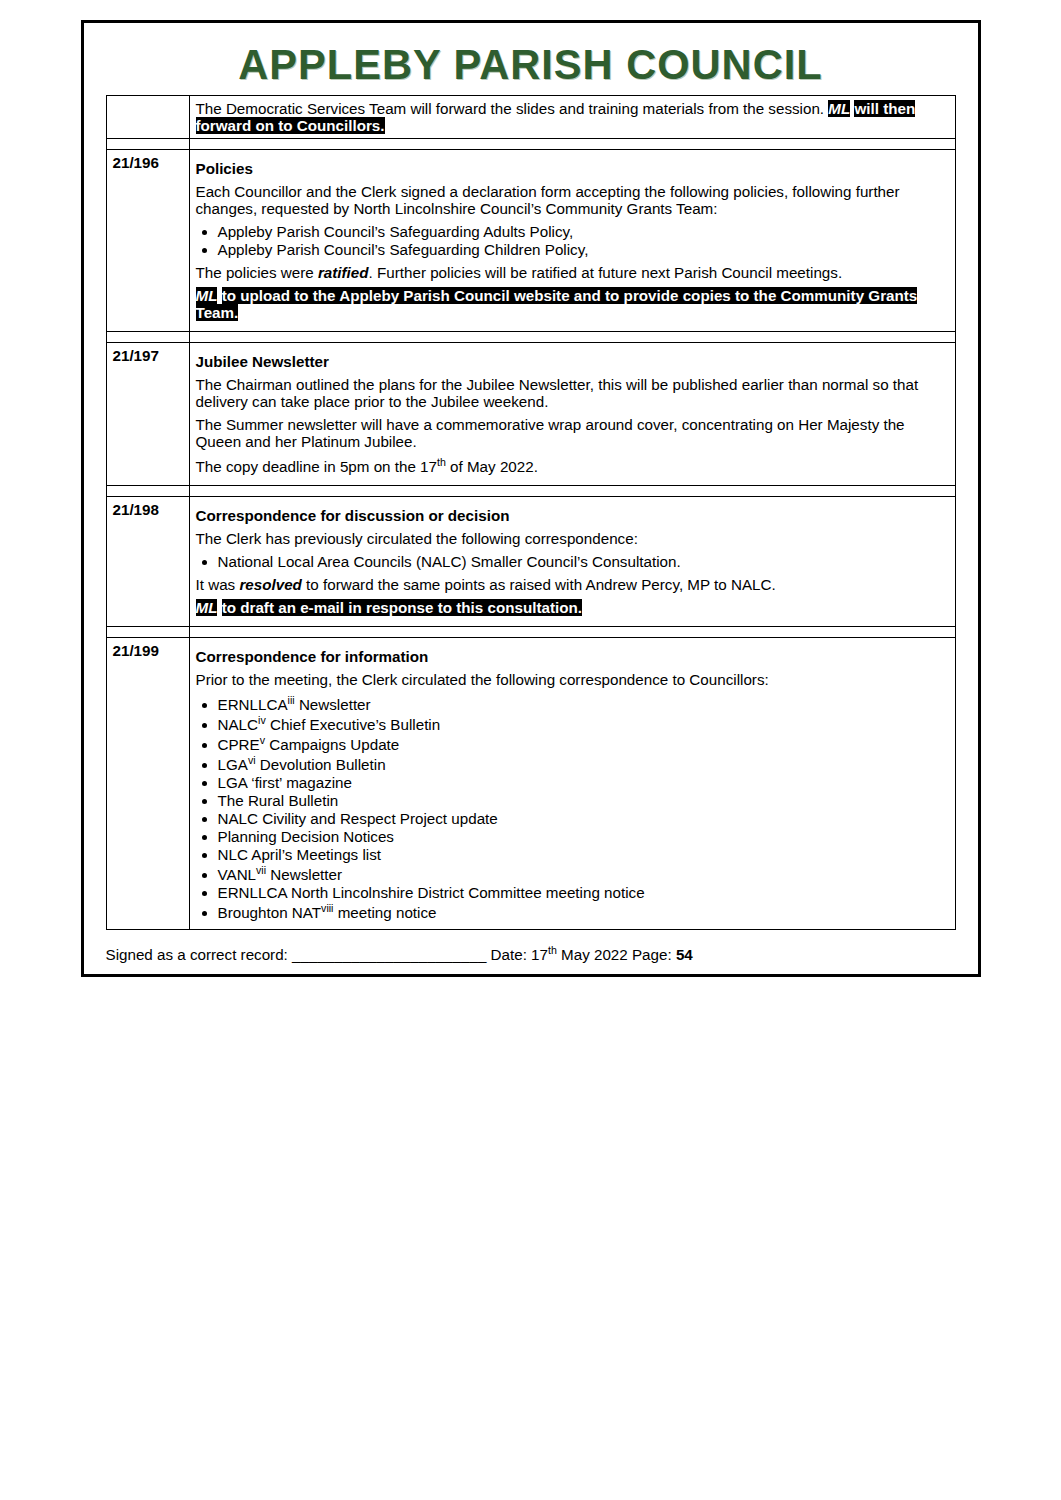APPLEBY PARISH COUNCIL
| | The Democratic Services Team will forward the slides and training materials from the session. ML will then forward on to Councillors. |
| 21/196 | Policies Each Councillor and the Clerk signed a declaration form accepting the following policies, following further changes, requested by North Lincolnshire Council’s Community Grants Team: Appleby Parish Council’s Safeguarding Adults Policy, Appleby Parish Council’s Safeguarding Children Policy, The policies were ratified . Further policies will be ratified at future next Parish Council meetings. ML to upload to the Appleby Parish Council website and to provide copies to the Community Grants Team. |
| 21/197 | Jubilee Newsletter The Chairman outlined the plans for the Jubilee Newsletter, this will be published earlier than normal so that delivery can take place prior to the Jubilee weekend. The Summer newsletter will have a commemorative wrap around cover, concentrating on Her Majesty the Queen and her Platinum Jubilee. The copy deadline in 5pm on the 17 th of May 2022. |
| 21/198 | Correspondence for discussion or decision The Clerk has previously circulated the following correspondence: National Local Area Councils (NALC) Smaller Council’s Consultation. It was resolved to forward the same points as raised with Andrew Percy, MP to NALC. ML to draft an e-mail in response to this consultation. |
| 21/199 | Correspondence for information Prior to the meeting, the Clerk circulated the following correspondence to Councillors: ERNLLCA iii Newsletter NALC iv Chief Executive’s Bulletin CPRE v Campaigns Update LGA vi Devolution Bulletin LGA ‘first’ magazine The Rural Bulletin NALC Civility and Respect Project update Planning Decision Notices NLC April’s Meetings list VANL vii Newsletter ERNLLCA North Lincolnshire District Committee meeting notice Broughton NAT viii meeting notice |
Signed as a correct record: _______________________ Date: 17th May 2022 Page: 54